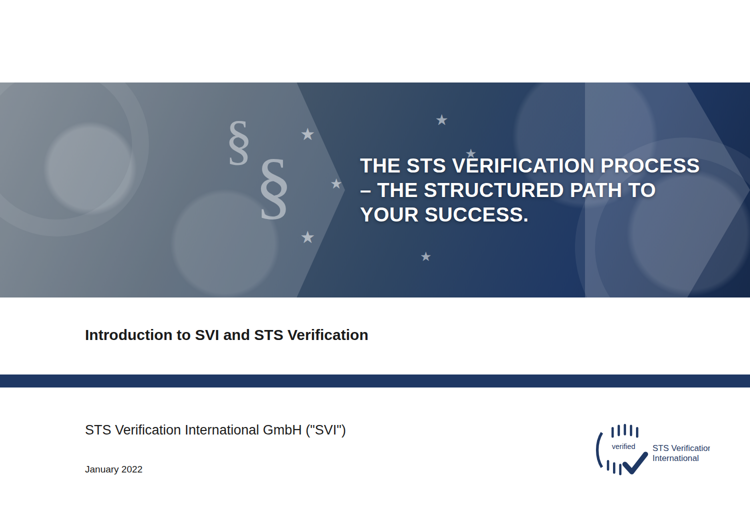§ § ★ ★ ★ ★ ★ ★
The STS verification process
– the structured path to
your success.
Introduction to SVI and STS Verification
STS Verification International GmbH ("SVI")
January 2022
verified STS Verification International